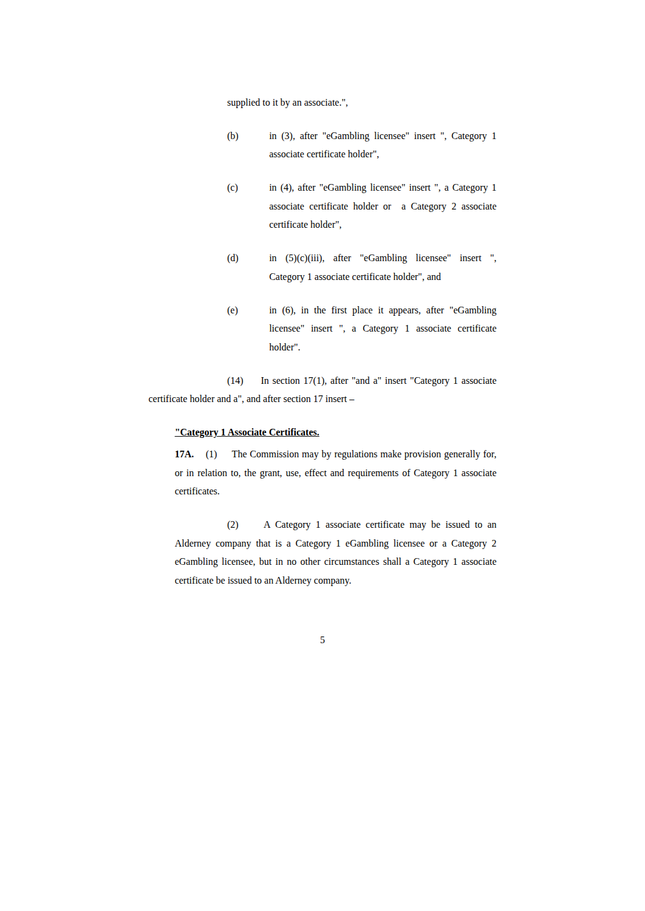supplied to it by an associate.",
(b)
in (3), after "eGambling licensee" insert ", Category 1 associate certificate holder",
(c)
in (4), after "eGambling licensee" insert ", a Category 1 associate certificate holder or a Category 2 associate certificate holder",
(d)
in (5)(c)(iii), after "eGambling licensee" insert ", Category 1 associate certificate holder", and
(e)
in (6), in the first place it appears, after "eGambling licensee" insert ", a Category 1 associate certificate holder".
(14) In section 17(1), after "and a" insert "Category 1 associate certificate holder and a", and after section 17 insert –
"Category 1 Associate Certificates.
17A. (1) The Commission may by regulations make provision generally for, or in relation to, the grant, use, effect and requirements of Category 1 associate certificates.
(2) A Category 1 associate certificate may be issued to an Alderney company that is a Category 1 eGambling licensee or a Category 2 eGambling licensee, but in no other circumstances shall a Category 1 associate certificate be issued to an Alderney company.
5